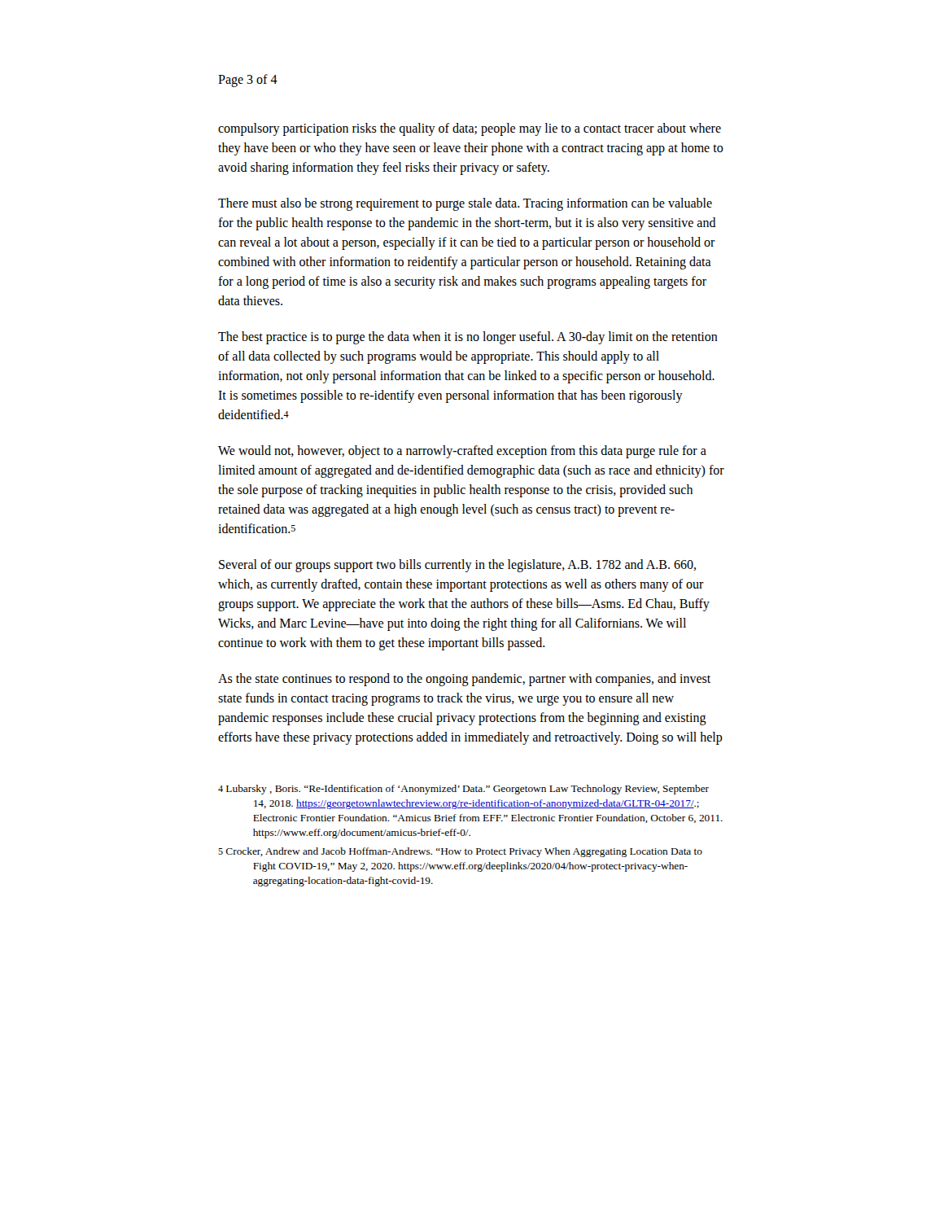Page 3 of 4
compulsory participation risks the quality of data; people may lie to a contact tracer about where they have been or who they have seen or leave their phone with a contract tracing app at home to avoid sharing information they feel risks their privacy or safety.
There must also be strong requirement to purge stale data. Tracing information can be valuable for the public health response to the pandemic in the short-term, but it is also very sensitive and can reveal a lot about a person, especially if it can be tied to a particular person or household or combined with other information to reidentify a particular person or household. Retaining data for a long period of time is also a security risk and makes such programs appealing targets for data thieves.
The best practice is to purge the data when it is no longer useful. A 30-day limit on the retention of all data collected by such programs would be appropriate. This should apply to all information, not only personal information that can be linked to a specific person or household. It is sometimes possible to re-identify even personal information that has been rigorously deidentified.4
We would not, however, object to a narrowly-crafted exception from this data purge rule for a limited amount of aggregated and de-identified demographic data (such as race and ethnicity) for the sole purpose of tracking inequities in public health response to the crisis, provided such retained data was aggregated at a high enough level (such as census tract) to prevent re-identification.5
Several of our groups support two bills currently in the legislature, A.B. 1782 and A.B. 660, which, as currently drafted, contain these important protections as well as others many of our groups support. We appreciate the work that the authors of these bills—Asms. Ed Chau, Buffy Wicks, and Marc Levine—have put into doing the right thing for all Californians. We will continue to work with them to get these important bills passed.
As the state continues to respond to the ongoing pandemic, partner with companies, and invest state funds in contact tracing programs to track the virus, we urge you to ensure all new pandemic responses include these crucial privacy protections from the beginning and existing efforts have these privacy protections added in immediately and retroactively. Doing so will help
4 Lubarsky , Boris. “Re-Identification of ‘Anonymized’ Data.” Georgetown Law Technology Review, September 14, 2018. https://georgetownlawtechreview.org/re-identification-of-anonymized-data/GLTR-04-2017/.; Electronic Frontier Foundation. “Amicus Brief from EFF.” Electronic Frontier Foundation, October 6, 2011. https://www.eff.org/document/amicus-brief-eff-0/.
5 Crocker, Andrew and Jacob Hoffman-Andrews. “How to Protect Privacy When Aggregating Location Data to Fight COVID-19,” May 2, 2020. https://www.eff.org/deeplinks/2020/04/how-protect-privacy-when- aggregating-location-data-fight-covid-19.